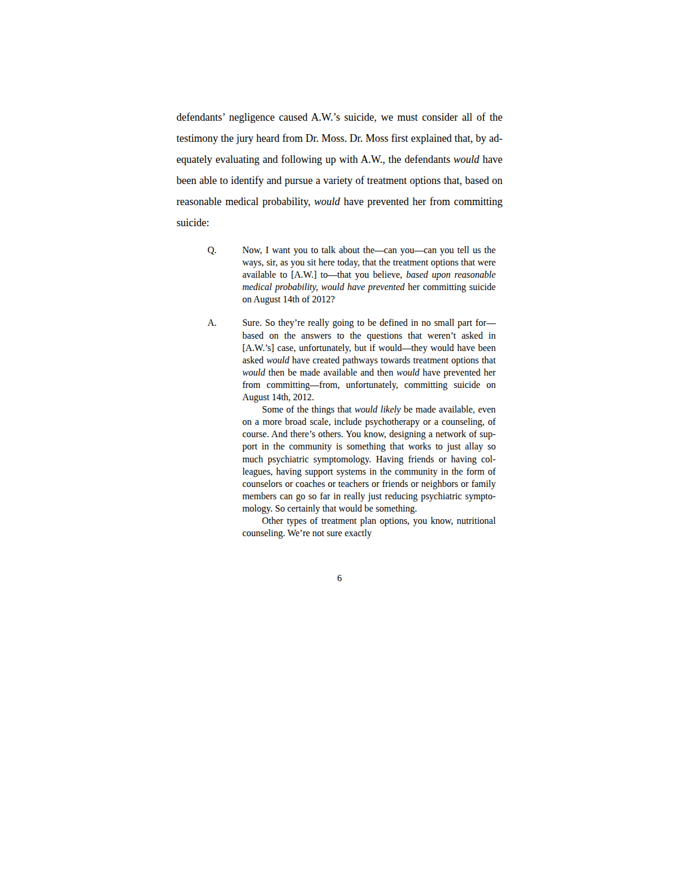defendants’ negligence caused A.W.’s suicide, we must consider all of the testimony the jury heard from Dr. Moss. Dr. Moss first explained that, by adequately evaluating and following up with A.W., the defendants would have been able to identify and pursue a variety of treatment options that, based on reasonable medical probability, would have prevented her from committing suicide:
Q.
Now, I want you to talk about the—can you—can you tell us the ways, sir, as you sit here today, that the treatment options that were available to [A.W.] to—that you believe, based upon reasonable medical probability, would have prevented her committing suicide on August 14th of 2012?
A.
Sure. So they’re really going to be defined in no small part for—based on the answers to the questions that weren’t asked in [A.W.’s] case, unfortunately, but if would—they would have been asked would have created pathways towards treatment options that would then be made available and then would have prevented her from committing—from, unfortunately, committing suicide on August 14th, 2012.
Some of the things that would likely be made available, even on a more broad scale, include psychotherapy or a counseling, of course. And there’s others. You know, designing a network of support in the community is something that works to just allay so much psychiatric symptomology. Having friends or having colleagues, having support systems in the community in the form of counselors or coaches or teachers or friends or neighbors or family members can go so far in really just reducing psychiatric symptomology. So certainly that would be something.
Other types of treatment plan options, you know, nutritional counseling. We’re not sure exactly
6